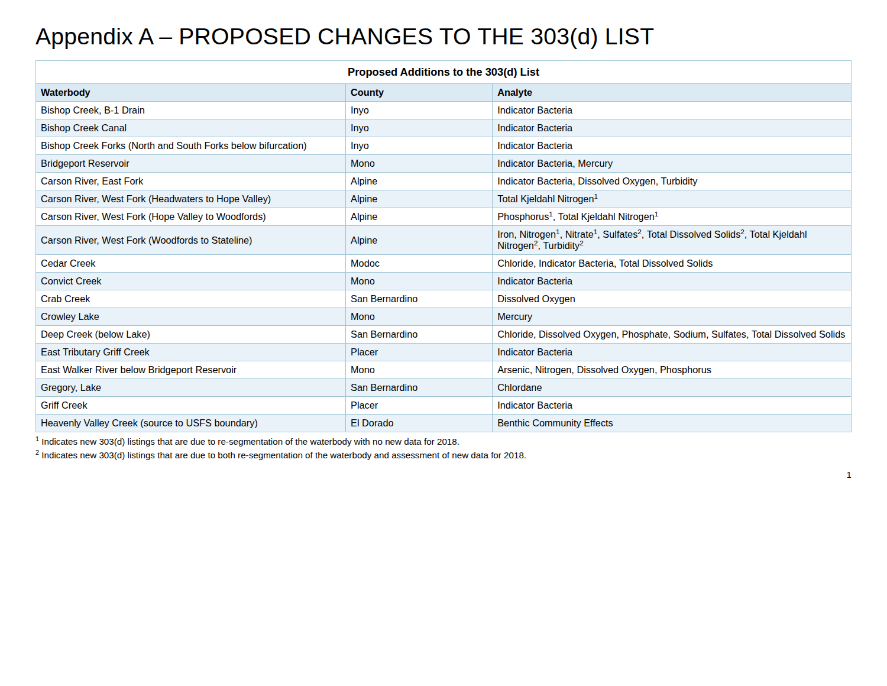Appendix A – PROPOSED CHANGES TO THE 303(d) LIST
Proposed Additions to the 303(d) List
| Waterbody | County | Analyte |
| --- | --- | --- |
| Bishop Creek, B-1 Drain | Inyo | Indicator Bacteria |
| Bishop Creek Canal | Inyo | Indicator Bacteria |
| Bishop Creek Forks (North and South Forks below bifurcation) | Inyo | Indicator Bacteria |
| Bridgeport Reservoir | Mono | Indicator Bacteria, Mercury |
| Carson River, East Fork | Alpine | Indicator Bacteria, Dissolved Oxygen, Turbidity |
| Carson River, West Fork (Headwaters to Hope Valley) | Alpine | Total Kjeldahl Nitrogen 1 |
| Carson River, West Fork (Hope Valley to Woodfords) | Alpine | Phosphorus 1 , Total Kjeldahl Nitrogen 1 |
| Carson River, West Fork (Woodfords to Stateline) | Alpine | Iron, Nitrogen 1 , Nitrate 1 , Sulfates 2 , Total Dissolved Solids 2 , Total Kjeldahl Nitrogen 2 , Turbidity 2 |
| Cedar Creek | Modoc | Chloride, Indicator Bacteria, Total Dissolved Solids |
| Convict Creek | Mono | Indicator Bacteria |
| Crab Creek | San Bernardino | Dissolved Oxygen |
| Crowley Lake | Mono | Mercury |
| Deep Creek (below Lake) | San Bernardino | Chloride, Dissolved Oxygen, Phosphate, Sodium, Sulfates, Total Dissolved Solids |
| East Tributary Griff Creek | Placer | Indicator Bacteria |
| East Walker River below Bridgeport Reservoir | Mono | Arsenic, Nitrogen, Dissolved Oxygen, Phosphorus |
| Gregory, Lake | San Bernardino | Chlordane |
| Griff Creek | Placer | Indicator Bacteria |
| Heavenly Valley Creek (source to USFS boundary) | El Dorado | Benthic Community Effects |
1 Indicates new 303(d) listings that are due to re-segmentation of the waterbody with no new data for 2018.
2 Indicates new 303(d) listings that are due to both re-segmentation of the waterbody and assessment of new data for 2018.
1